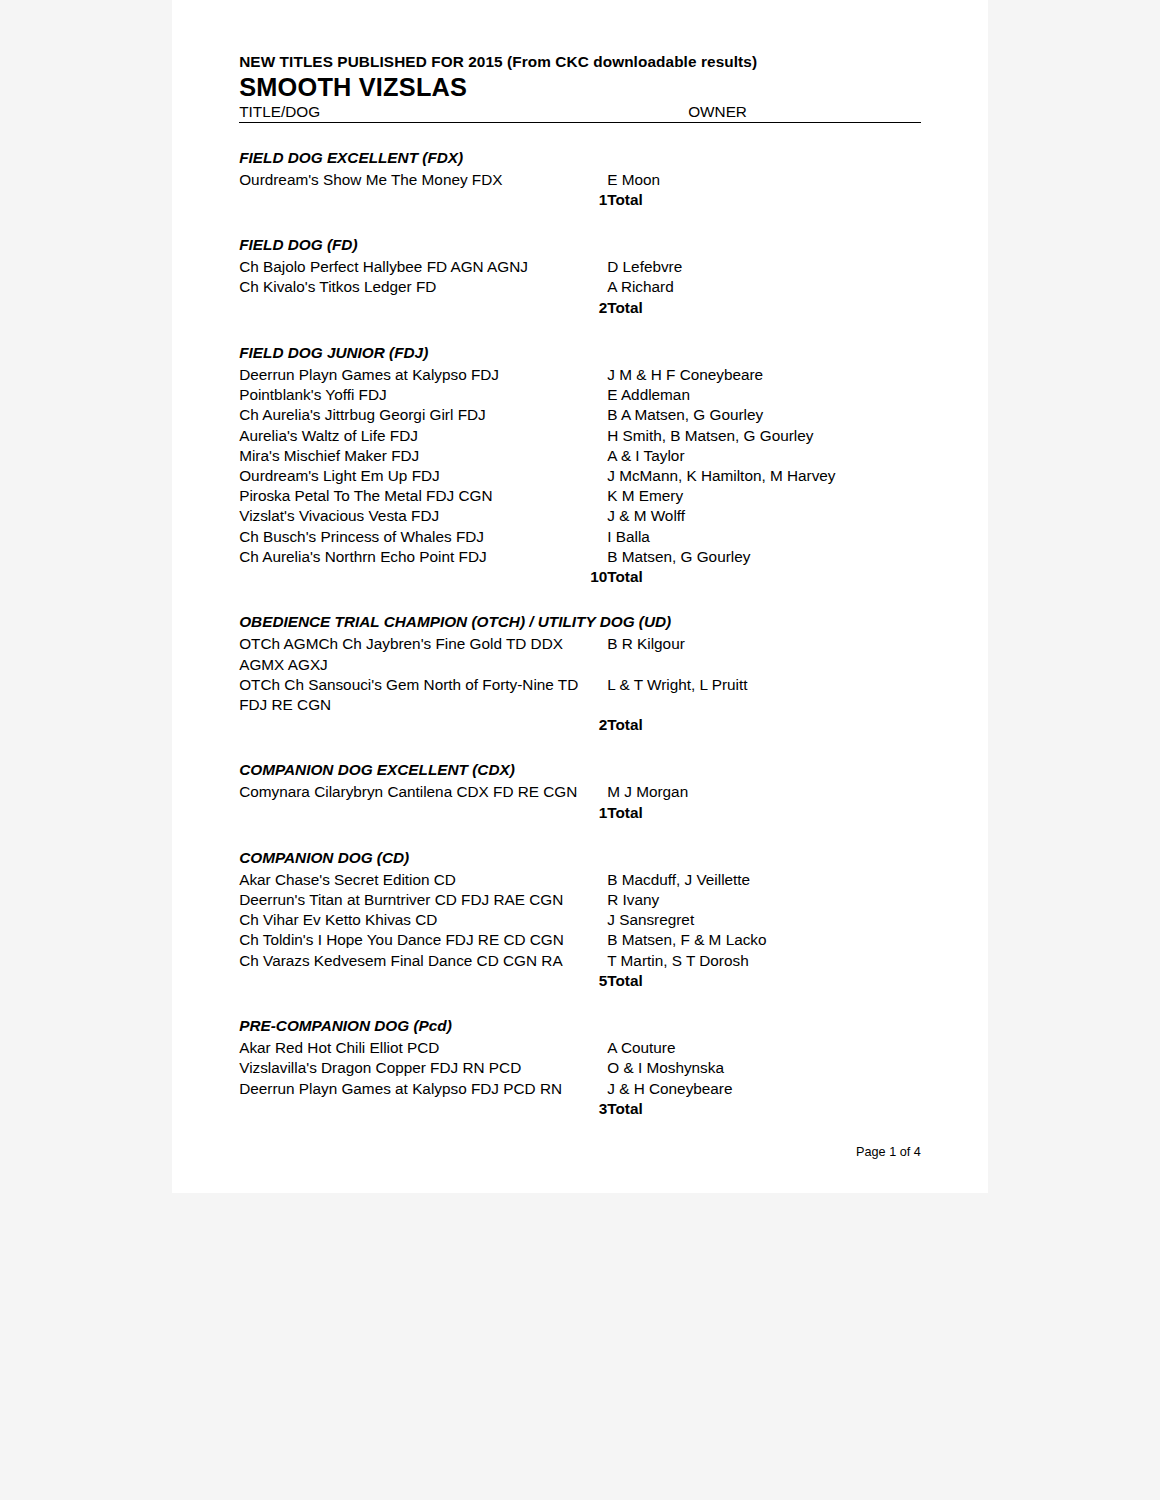NEW TITLES PUBLISHED FOR 2015 (From CKC downloadable results)
SMOOTH VIZSLAS
TITLE/DOG OWNER
FIELD DOG EXCELLENT (FDX)
| Ourdream's Show Me The Money FDX | E Moon |
| 1 | Total |
FIELD DOG (FD)
| Ch Bajolo Perfect Hallybee FD AGN AGNJ | D Lefebvre |
| Ch Kivalo's Titkos Ledger FD | A Richard |
| 2 | Total |
FIELD DOG JUNIOR (FDJ)
| Deerrun Playn Games at Kalypso FDJ | J M & H F Coneybeare |
| Pointblank's Yoffi FDJ | E Addleman |
| Ch Aurelia's Jittrbug Georgi Girl FDJ | B A Matsen, G Gourley |
| Aurelia's Waltz of Life FDJ | H Smith, B Matsen, G Gourley |
| Mira's Mischief Maker FDJ | A & I Taylor |
| Ourdream's Light Em Up FDJ | J McMann, K Hamilton, M Harvey |
| Piroska Petal To The Metal FDJ CGN | K M Emery |
| Vizslat's Vivacious Vesta FDJ | J & M Wolff |
| Ch Busch's Princess of Whales FDJ | I Balla |
| Ch Aurelia's Northrn Echo Point FDJ | B Matsen, G Gourley |
| 10 | Total |
OBEDIENCE TRIAL CHAMPION (OTCH) / UTILITY DOG (UD)
| OTCh AGMCh Ch Jaybren's Fine Gold TD DDX AGMX AGXJ | B R Kilgour |
| OTCh Ch Sansouci's Gem North of Forty-Nine TD FDJ RE CGN | L & T Wright, L Pruitt |
| 2 | Total |
COMPANION DOG EXCELLENT (CDX)
| Comynara Cilarybryn Cantilena CDX FD RE CGN | M J Morgan |
| 1 | Total |
COMPANION DOG (CD)
| Akar Chase's Secret Edition CD | B Macduff, J Veillette |
| Deerrun's Titan at Burntriver CD FDJ RAE CGN | R Ivany |
| Ch Vihar Ev Ketto Khivas CD | J Sansregret |
| Ch Toldin's I Hope You Dance FDJ RE CD CGN | B Matsen, F & M Lacko |
| Ch Varazs Kedvesem Final Dance CD CGN RA | T Martin, S T Dorosh |
| 5 | Total |
PRE-COMPANION DOG (Pcd)
| Akar Red Hot Chili Elliot PCD | A Couture |
| Vizslavilla's Dragon Copper FDJ RN PCD | O & I Moshynska |
| Deerrun Playn Games at Kalypso FDJ PCD RN | J & H Coneybeare |
| 3 | Total |
Page 1 of 4